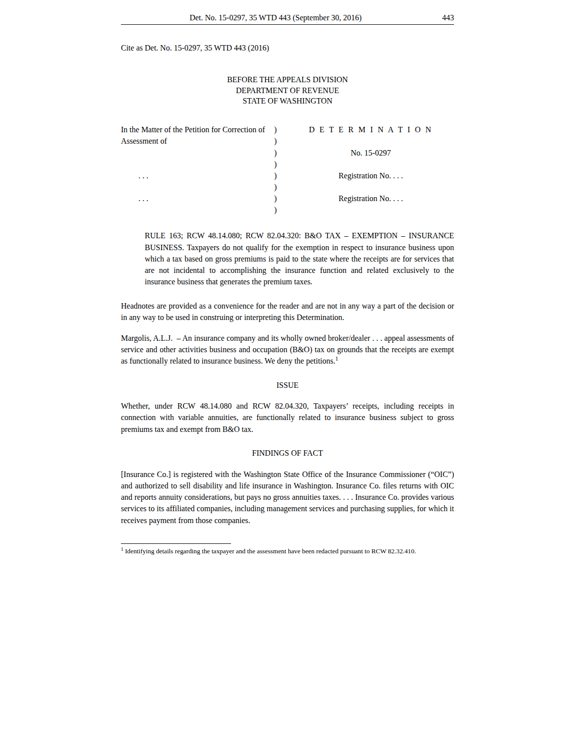Det. No. 15-0297, 35 WTD 443 (September 30, 2016) 443
Cite as Det. No. 15-0297, 35 WTD 443 (2016)
BEFORE THE APPEALS DIVISION
DEPARTMENT OF REVENUE
STATE OF WASHINGTON
| In the Matter of the Petition for Correction of Assessment of | ) ) | D E T E R M I N A T I O N |
| | ) | No. 15-0297 |
| | ) | |
| . . . | ) | Registration No. . . . |
| | ) | |
| . . . | ) | Registration No. . . . |
| | ) | |
RULE 163; RCW 48.14.080; RCW 82.04.320: B&O TAX – EXEMPTION – INSURANCE BUSINESS. Taxpayers do not qualify for the exemption in respect to insurance business upon which a tax based on gross premiums is paid to the state where the receipts are for services that are not incidental to accomplishing the insurance function and related exclusively to the insurance business that generates the premium taxes.
Headnotes are provided as a convenience for the reader and are not in any way a part of the decision or in any way to be used in construing or interpreting this Determination.
Margolis, A.L.J. – An insurance company and its wholly owned broker/dealer . . . appeal assessments of service and other activities business and occupation (B&O) tax on grounds that the receipts are exempt as functionally related to insurance business. We deny the petitions.1
ISSUE
Whether, under RCW 48.14.080 and RCW 82.04.320, Taxpayers’ receipts, including receipts in connection with variable annuities, are functionally related to insurance business subject to gross premiums tax and exempt from B&O tax.
FINDINGS OF FACT
[Insurance Co.] is registered with the Washington State Office of the Insurance Commissioner (“OIC”) and authorized to sell disability and life insurance in Washington. Insurance Co. files returns with OIC and reports annuity considerations, but pays no gross annuities taxes. . . . Insurance Co. provides various services to its affiliated companies, including management services and purchasing supplies, for which it receives payment from those companies.
1 Identifying details regarding the taxpayer and the assessment have been redacted pursuant to RCW 82.32.410.